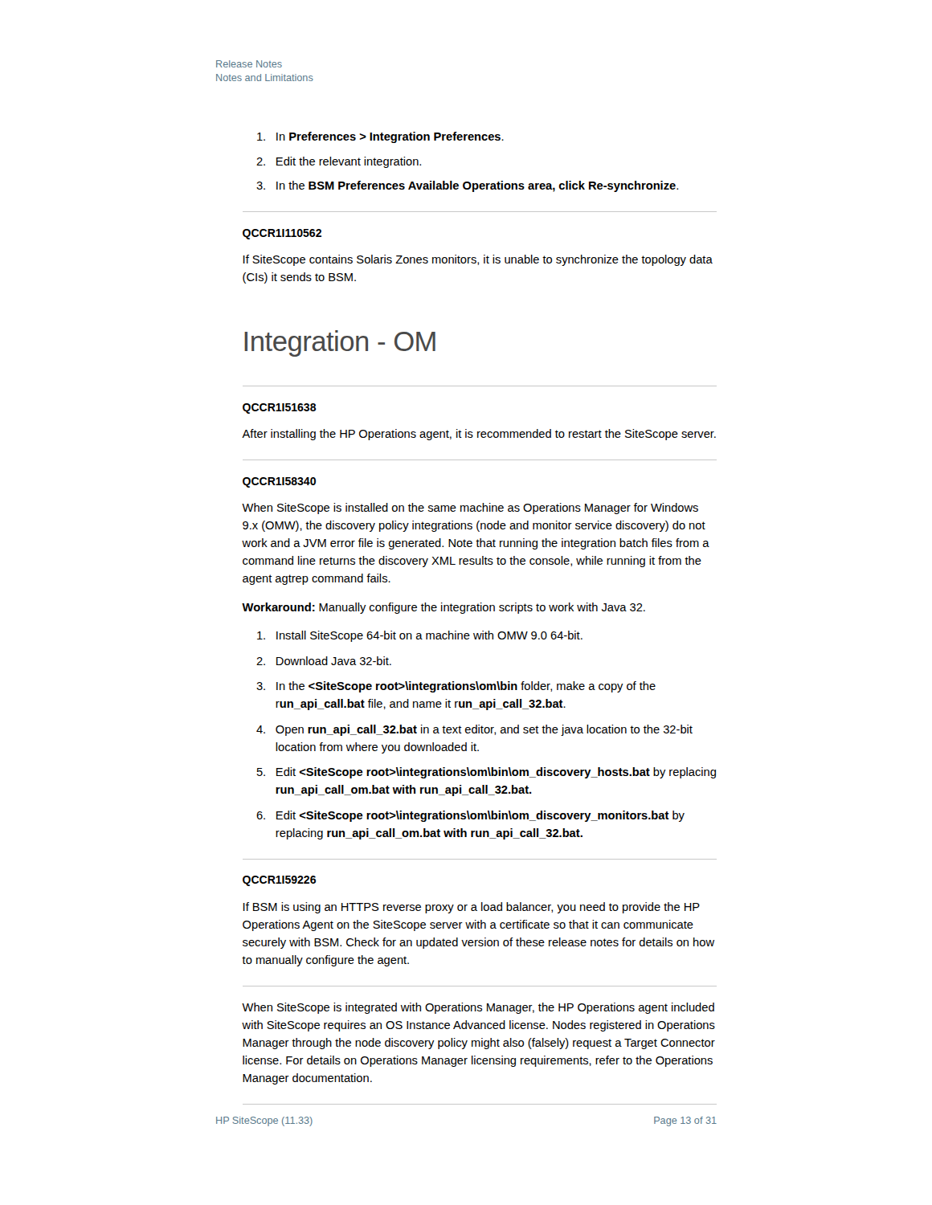Release Notes
Notes and Limitations
In Preferences > Integration Preferences.
Edit the relevant integration.
In the BSM Preferences Available Operations area, click Re-synchronize.
QCCR1I110562
If SiteScope contains Solaris Zones monitors, it is unable to synchronize the topology data (CIs) it sends to BSM.
Integration - OM
QCCR1I51638
After installing the HP Operations agent, it is recommended to restart the SiteScope server.
QCCR1I58340
When SiteScope is installed on the same machine as Operations Manager for Windows 9.x (OMW), the discovery policy integrations (node and monitor service discovery) do not work and a JVM error file is generated. Note that running the integration batch files from a command line returns the discovery XML results to the console, while running it from the agent agtrep command fails.
Workaround: Manually configure the integration scripts to work with Java 32.
Install SiteScope 64-bit on a machine with OMW 9.0 64-bit.
Download Java 32-bit.
In the <SiteScope root>\integrations\om\bin folder, make a copy of the run_api_call.bat file, and name it run_api_call_32.bat.
Open run_api_call_32.bat in a text editor, and set the java location to the 32-bit location from where you downloaded it.
Edit <SiteScope root>\integrations\om\bin\om_discovery_hosts.bat by replacing run_api_call_om.bat with run_api_call_32.bat.
Edit <SiteScope root>\integrations\om\bin\om_discovery_monitors.bat by replacing run_api_call_om.bat with run_api_call_32.bat.
QCCR1I59226
If BSM is using an HTTPS reverse proxy or a load balancer, you need to provide the HP Operations Agent on the SiteScope server with a certificate so that it can communicate securely with BSM. Check for an updated version of these release notes for details on how to manually configure the agent.
When SiteScope is integrated with Operations Manager, the HP Operations agent included with SiteScope requires an OS Instance Advanced license. Nodes registered in Operations Manager through the node discovery policy might also (falsely) request a Target Connector license. For details on Operations Manager licensing requirements, refer to the Operations Manager documentation.
HP SiteScope (11.33) Page 13 of 31